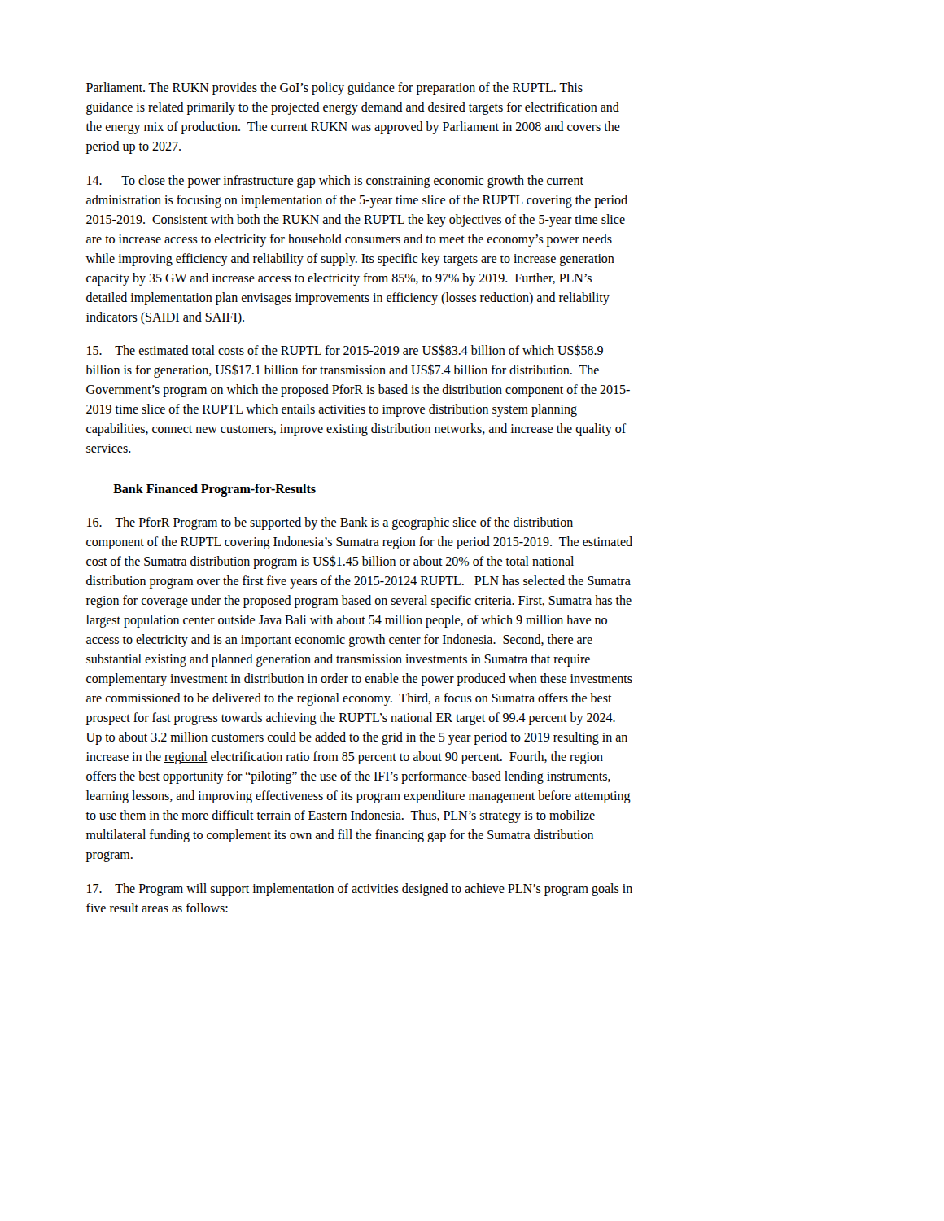Parliament. The RUKN provides the GoI’s policy guidance for preparation of the RUPTL. This guidance is related primarily to the projected energy demand and desired targets for electrification and the energy mix of production. The current RUKN was approved by Parliament in 2008 and covers the period up to 2027.
14. To close the power infrastructure gap which is constraining economic growth the current administration is focusing on implementation of the 5-year time slice of the RUPTL covering the period 2015-2019. Consistent with both the RUKN and the RUPTL the key objectives of the 5-year time slice are to increase access to electricity for household consumers and to meet the economy’s power needs while improving efficiency and reliability of supply. Its specific key targets are to increase generation capacity by 35 GW and increase access to electricity from 85%, to 97% by 2019. Further, PLN’s detailed implementation plan envisages improvements in efficiency (losses reduction) and reliability indicators (SAIDI and SAIFI).
15. The estimated total costs of the RUPTL for 2015-2019 are US$83.4 billion of which US$58.9 billion is for generation, US$17.1 billion for transmission and US$7.4 billion for distribution. The Government’s program on which the proposed PforR is based is the distribution component of the 2015-2019 time slice of the RUPTL which entails activities to improve distribution system planning capabilities, connect new customers, improve existing distribution networks, and increase the quality of services.
Bank Financed Program-for-Results
16. The PforR Program to be supported by the Bank is a geographic slice of the distribution component of the RUPTL covering Indonesia’s Sumatra region for the period 2015-2019. The estimated cost of the Sumatra distribution program is US$1.45 billion or about 20% of the total national distribution program over the first five years of the 2015-20124 RUPTL. PLN has selected the Sumatra region for coverage under the proposed program based on several specific criteria. First, Sumatra has the largest population center outside Java Bali with about 54 million people, of which 9 million have no access to electricity and is an important economic growth center for Indonesia. Second, there are substantial existing and planned generation and transmission investments in Sumatra that require complementary investment in distribution in order to enable the power produced when these investments are commissioned to be delivered to the regional economy. Third, a focus on Sumatra offers the best prospect for fast progress towards achieving the RUPTL’s national ER target of 99.4 percent by 2024. Up to about 3.2 million customers could be added to the grid in the 5 year period to 2019 resulting in an increase in the regional electrification ratio from 85 percent to about 90 percent. Fourth, the region offers the best opportunity for “piloting” the use of the IFI’s performance-based lending instruments, learning lessons, and improving effectiveness of its program expenditure management before attempting to use them in the more difficult terrain of Eastern Indonesia. Thus, PLN’s strategy is to mobilize multilateral funding to complement its own and fill the financing gap for the Sumatra distribution program.
17. The Program will support implementation of activities designed to achieve PLN’s program goals in five result areas as follows: